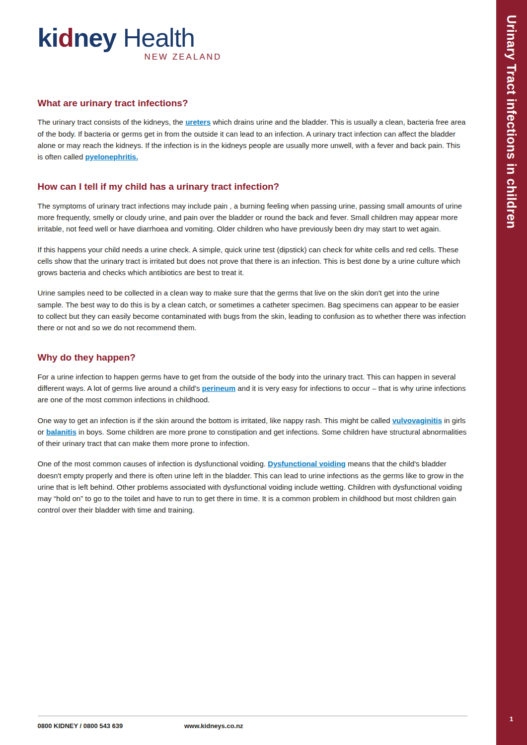Urinary Tract infections in children
1
ki dney Health NEW ZEALAND
What are urinary tract infections?
The urinary tract consists of the kidneys, the ureters which drains urine and the bladder. This is usually a clean, bacteria free area of the body. If bacteria or germs get in from the outside it can lead to an infection. A urinary tract infection can affect the bladder alone or may reach the kidneys. If the infection is in the kidneys people are usually more unwell, with a fever and back pain. This is often called pyelonephritis.
How can I tell if my child has a urinary tract infection?
The symptoms of urinary tract infections may include pain , a burning feeling when passing urine, passing small amounts of urine more frequently, smelly or cloudy urine, and pain over the bladder or round the back and fever. Small children may appear more irritable, not feed well or have diarrhoea and vomiting. Older children who have previously been dry may start to wet again.
If this happens your child needs a urine check. A simple, quick urine test (dipstick) can check for white cells and red cells. These cells show that the urinary tract is irritated but does not prove that there is an infection. This is best done by a urine culture which grows bacteria and checks which antibiotics are best to treat it.
Urine samples need to be collected in a clean way to make sure that the germs that live on the skin don't get into the urine sample. The best way to do this is by a clean catch, or sometimes a catheter specimen. Bag specimens can appear to be easier to collect but they can easily become contaminated with bugs from the skin, leading to confusion as to whether there was infection there or not and so we do not recommend them.
Why do they happen?
For a urine infection to happen germs have to get from the outside of the body into the urinary tract. This can happen in several different ways. A lot of germs live around a child's perineum and it is very easy for infections to occur – that is why urine infections are one of the most common infections in childhood.
One way to get an infection is if the skin around the bottom is irritated, like nappy rash. This might be called vulvovaginitis in girls or balanitis in boys. Some children are more prone to constipation and get infections. Some children have structural abnormalities of their urinary tract that can make them more prone to infection.
One of the most common causes of infection is dysfunctional voiding. Dysfunctional voiding means that the child's bladder doesn't empty properly and there is often urine left in the bladder. This can lead to urine infections as the germs like to grow in the urine that is left behind. Other problems associated with dysfunctional voiding include wetting. Children with dysfunctional voiding may “hold on” to go to the toilet and have to run to get there in time. It is a common problem in childhood but most children gain control over their bladder with time and training.
0800 KIDNEY / 0800 543 639 www.kidneys.co.nz